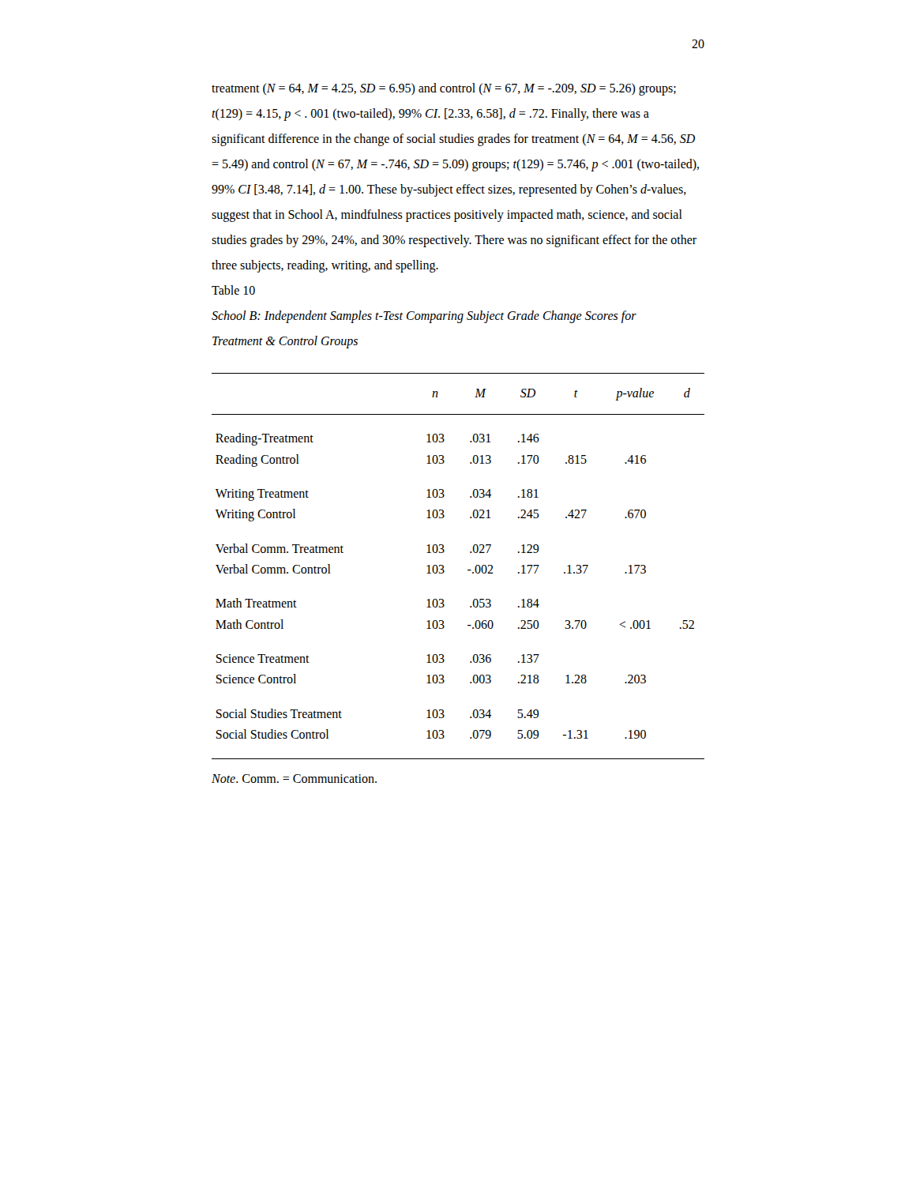20
treatment (N = 64, M = 4.25, SD = 6.95) and control (N = 67, M = -.209, SD = 5.26) groups; t(129) = 4.15, p < . 001 (two-tailed), 99% CI. [2.33, 6.58], d = .72. Finally, there was a significant difference in the change of social studies grades for treatment (N = 64, M = 4.56, SD = 5.49) and control (N = 67, M = -.746, SD = 5.09) groups; t(129) = 5.746, p < .001 (two-tailed), 99% CI [3.48, 7.14], d = 1.00. These by-subject effect sizes, represented by Cohen’s d-values, suggest that in School A, mindfulness practices positively impacted math, science, and social studies grades by 29%, 24%, and 30% respectively. There was no significant effect for the other three subjects, reading, writing, and spelling.
Table 10
School B: Independent Samples t-Test Comparing Subject Grade Change Scores for
Treatment & Control Groups
School B: Independent Samples t-Test Comparing Subject Grade Change Scores for Treatment & Control Groups
| | n | M | SD | t | p -value | d |
| --- | --- | --- | --- | --- | --- | --- |
| Reading-Treatment | 103 | .031 | .146 | | | |
| Reading Control | 103 | .013 | .170 | .815 | .416 | |
| Writing Treatment | 103 | .034 | .181 | | | |
| Writing Control | 103 | .021 | .245 | .427 | .670 | |
| Verbal Comm. Treatment | 103 | .027 | .129 | | | |
| Verbal Comm. Control | 103 | -.002 | .177 | .1.37 | .173 | |
| Math Treatment | 103 | .053 | .184 | | | |
| Math Control | 103 | -.060 | .250 | 3.70 | < .001 | .52 |
| Science Treatment | 103 | .036 | .137 | | | |
| Science Control | 103 | .003 | .218 | 1.28 | .203 | |
| Social Studies Treatment | 103 | .034 | 5.49 | | | |
| Social Studies Control | 103 | .079 | 5.09 | -1.31 | .190 | |
Note. Comm. = Communication.